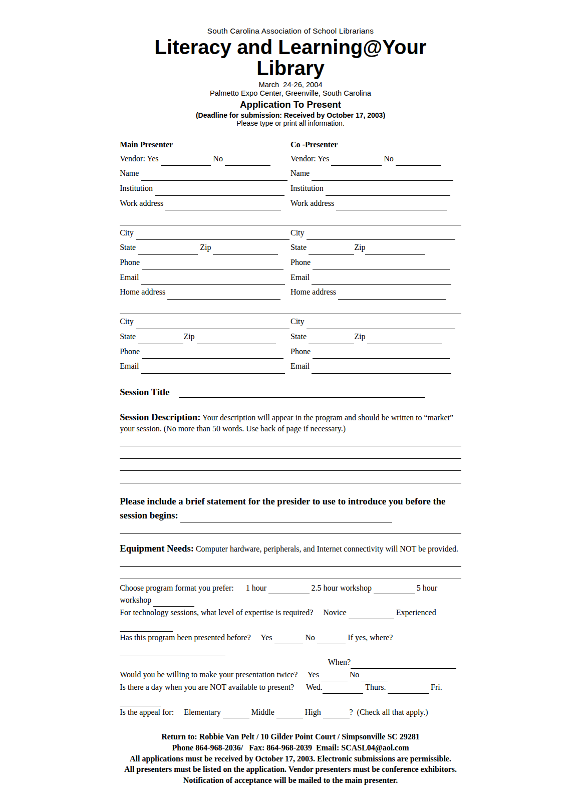South Carolina Association of School Librarians
Literacy and Learning@Your Library
March 24-26, 2004
Palmetto Expo Center, Greenville, South Carolina
Application To Present
(Deadline for submission: Received by October 17, 2003)
Please type or print all information.
| Main Presenter Vendor: Yes No Name Institution Work address City State Zip Phone Email Home address City State Zip Phone Email | Co -Presenter Vendor: Yes No Name Institution Work address City State Zip Phone Email Home address City State Zip Phone Email |
Session Title
Session Description: Your description will appear in the program and should be written to “market” your session. (No more than 50 words. Use back of page if necessary.)
Please include a brief statement for the presider to use to introduce you before the session begins:
Equipment Needs: Computer hardware, peripherals, and Internet connectivity will NOT be provided.
Choose program format you prefer: 1 hour 2.5 hour workshop 5 hour workshop
For technology sessions, what level of expertise is required? Novice Experienced
Has this program been presented before? Yes No If yes, where?
When?
Would you be willing to make your presentation twice? Yes No
Is there a day when you are NOT available to present? Wed. Thurs. Fri.
Is the appeal for: Elementary Middle High ? (Check all that apply.)
Return to: Robbie Van Pelt / 10 Gilder Point Court / Simpsonville SC 29281
Phone 864-968-2036/ Fax: 864-968-2039 Email: SCASL04@aol.com
All applications must be received by October 17, 2003. Electronic submissions are permissible.
All presenters must be listed on the application. Vendor presenters must be conference exhibitors.
Notification of acceptance will be mailed to the main presenter.